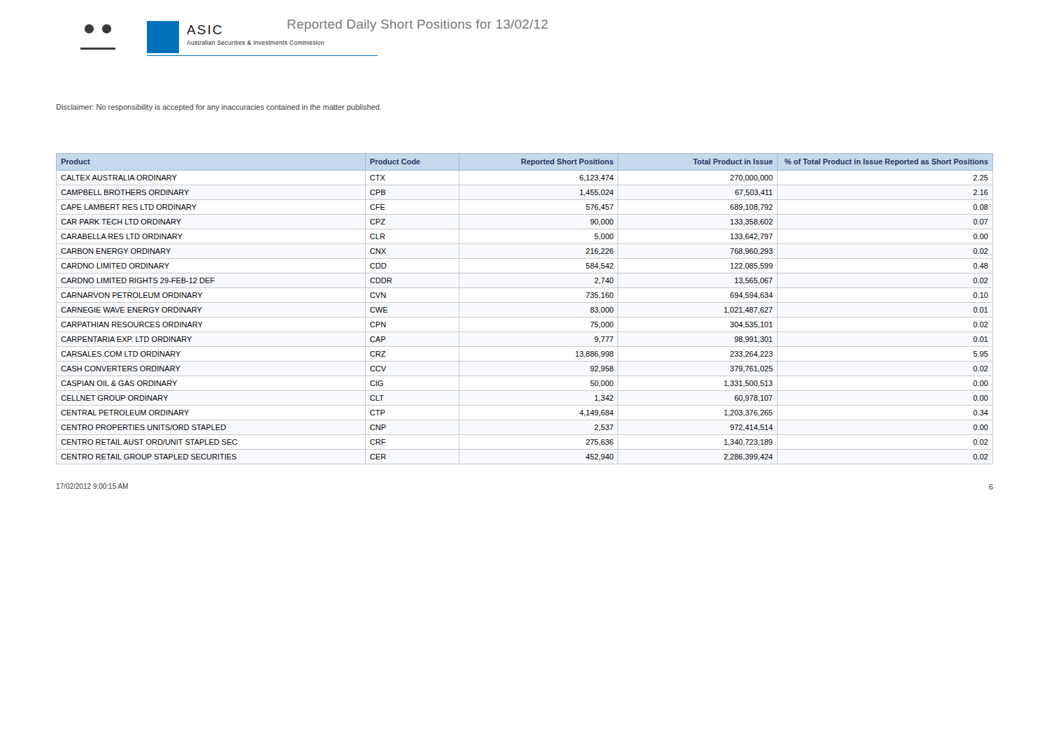ASIC
Australian Securities & Investments Commission
Reported Daily Short Positions for 13/02/12
Disclaimer: No responsibility is accepted for any inaccuracies contained in the matter published.
| Product | Product Code | Reported Short Positions | Total Product in Issue | % of Total Product in Issue Reported as Short Positions |
| --- | --- | --- | --- | --- |
| CALTEX AUSTRALIA ORDINARY | CTX | 6,123,474 | 270,000,000 | 2.25 |
| CAMPBELL BROTHERS ORDINARY | CPB | 1,455,024 | 67,503,411 | 2.16 |
| CAPE LAMBERT RES LTD ORDINARY | CFE | 576,457 | 689,108,792 | 0.08 |
| CAR PARK TECH LTD ORDINARY | CPZ | 90,000 | 133,358,602 | 0.07 |
| CARABELLA RES LTD ORDINARY | CLR | 5,000 | 133,642,797 | 0.00 |
| CARBON ENERGY ORDINARY | CNX | 216,226 | 768,960,293 | 0.02 |
| CARDNO LIMITED ORDINARY | CDD | 584,542 | 122,085,599 | 0.48 |
| CARDNO LIMITED RIGHTS 29-FEB-12 DEF | CDDR | 2,740 | 13,565,067 | 0.02 |
| CARNARVON PETROLEUM ORDINARY | CVN | 735,160 | 694,594,634 | 0.10 |
| CARNEGIE WAVE ENERGY ORDINARY | CWE | 83,000 | 1,021,487,627 | 0.01 |
| CARPATHIAN RESOURCES ORDINARY | CPN | 75,000 | 304,535,101 | 0.02 |
| CARPENTARIA EXP. LTD ORDINARY | CAP | 9,777 | 98,991,301 | 0.01 |
| CARSALES.COM LTD ORDINARY | CRZ | 13,886,998 | 233,264,223 | 5.95 |
| CASH CONVERTERS ORDINARY | CCV | 92,958 | 379,761,025 | 0.02 |
| CASPIAN OIL & GAS ORDINARY | CIG | 50,000 | 1,331,500,513 | 0.00 |
| CELLNET GROUP ORDINARY | CLT | 1,342 | 60,978,107 | 0.00 |
| CENTRAL PETROLEUM ORDINARY | CTP | 4,149,684 | 1,203,376,265 | 0.34 |
| CENTRO PROPERTIES UNITS/ORD STAPLED | CNP | 2,537 | 972,414,514 | 0.00 |
| CENTRO RETAIL AUST ORD/UNIT STAPLED SEC | CRF | 275,636 | 1,340,723,189 | 0.02 |
| CENTRO RETAIL GROUP STAPLED SECURITIES | CER | 452,940 | 2,286,399,424 | 0.02 |
17/02/2012 9:00:15 AM
6